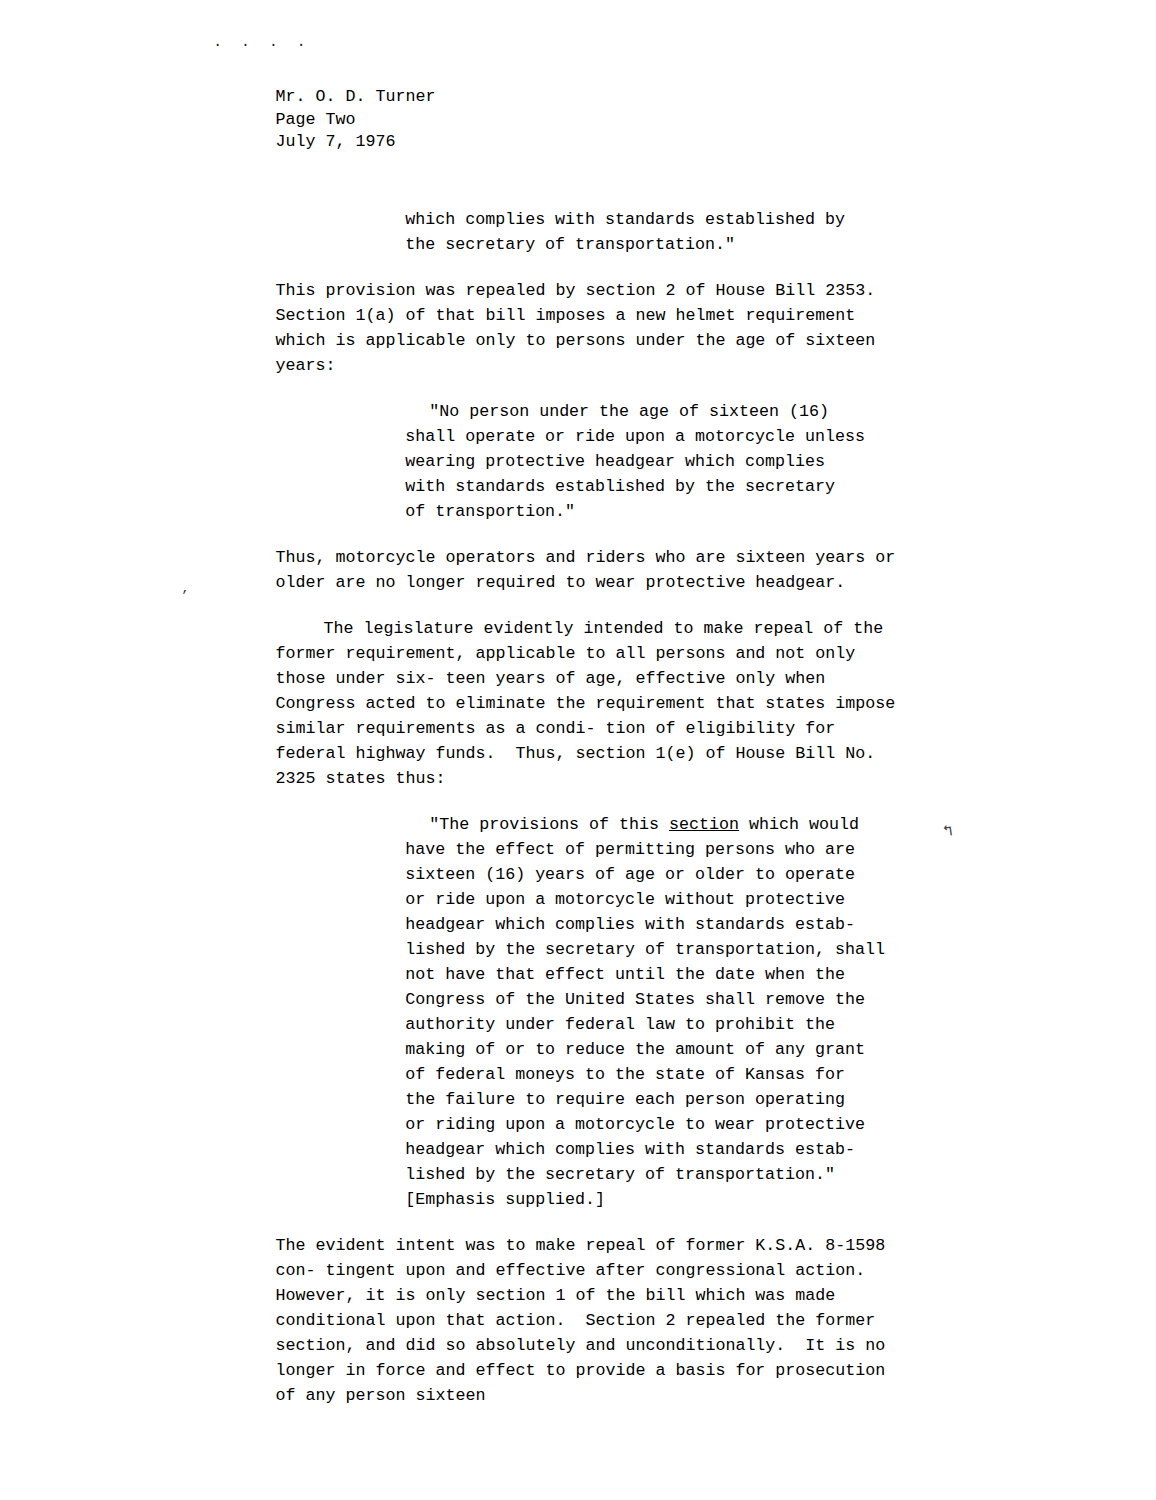. . . .
,
↰
Mr. O. D. Turner
Page Two
July 7, 1976
which complies with standards established by
the secretary of transportation."
This provision was repealed by section 2 of House Bill 2353. Section 1(a) of that bill imposes a new helmet requirement which is applicable only to persons under the age of sixteen years:
"No person under the age of sixteen (16)
shall operate or ride upon a motorcycle unless
wearing protective headgear which complies
with standards established by the secretary
of transportion."
Thus, motorcycle operators and riders who are sixteen years or older are no longer required to wear protective headgear.
The legislature evidently intended to make repeal of the former requirement, applicable to all persons and not only those under six- teen years of age, effective only when Congress acted to eliminate the requirement that states impose similar requirements as a condi- tion of eligibility for federal highway funds. Thus, section 1(e) of House Bill No. 2325 states thus:
"The provisions of this section which would
have the effect of permitting persons who are
sixteen (16) years of age or older to operate
or ride upon a motorcycle without protective
headgear which complies with standards estab-
lished by the secretary of transportation, shall
not have that effect until the date when the
Congress of the United States shall remove the
authority under federal law to prohibit the
making of or to reduce the amount of any grant
of federal moneys to the state of Kansas for
the failure to require each person operating
or riding upon a motorcycle to wear protective
headgear which complies with standards estab-
lished by the secretary of transportation."
[Emphasis supplied.]
The evident intent was to make repeal of former K.S.A. 8-1598 con- tingent upon and effective after congressional action. However, it is only section 1 of the bill which was made conditional upon that action. Section 2 repealed the former section, and did so absolutely and unconditionally. It is no longer in force and effect to provide a basis for prosecution of any person sixteen